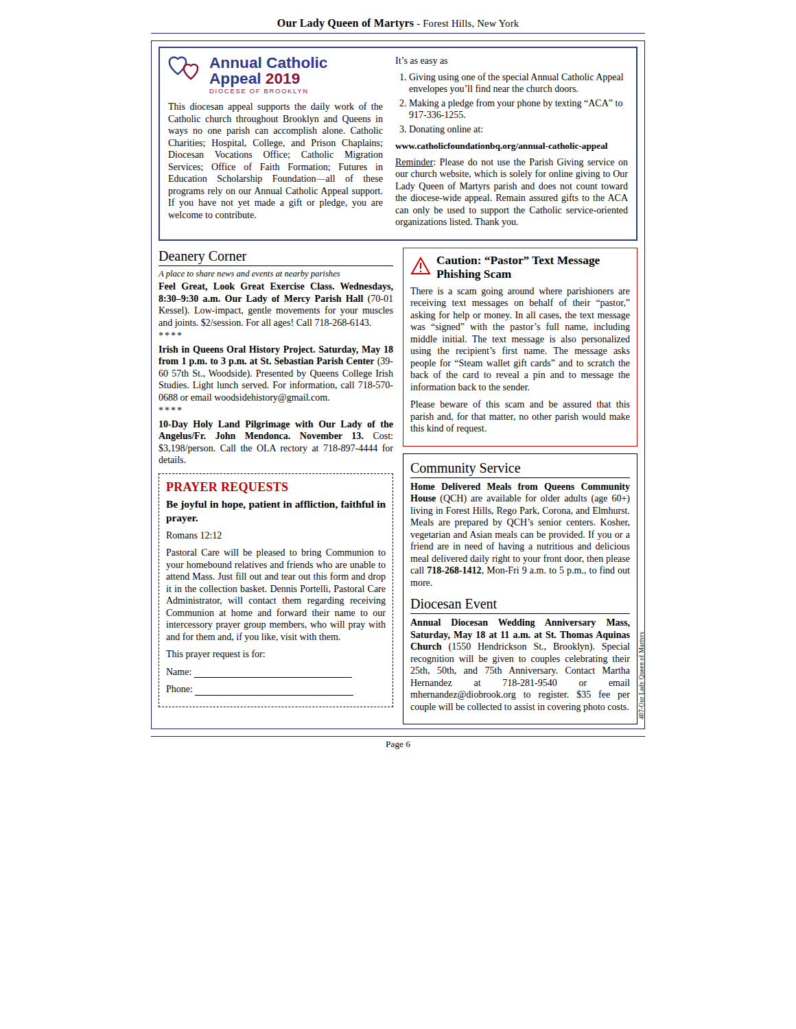Our Lady Queen of Martyrs - Forest Hills, New York
Annual Catholic
Appeal 2019
DIOCESE OF BROOKLYN
This diocesan appeal supports the daily work of the Catholic church throughout Brooklyn and Queens in ways no one parish can accomplish alone. Catholic Charities; Hospital, College, and Prison Chaplains; Diocesan Vocations Office; Catholic Migration Services; Office of Faith Formation; Futures in Education Scholarship Foundation—all of these programs rely on our Annual Catholic Appeal support. If you have not yet made a gift or pledge, you are welcome to contribute.
It’s as easy as
Giving using one of the special Annual Catholic Appeal envelopes you’ll find near the church doors.
Making a pledge from your phone by texting “ACA” to 917-336-1255.
Donating online at:
www.catholicfoundationbq.org/annual-catholic-appeal
Reminder: Please do not use the Parish Giving service on our church website, which is solely for online giving to Our Lady Queen of Martyrs parish and does not count toward the diocese-wide appeal. Remain assured gifts to the ACA can only be used to support the Catholic service-oriented organizations listed. Thank you.
Deanery Corner
A place to share news and events at nearby parishes
Feel Great, Look Great Exercise Class. Wednesdays, 8:30–9:30 a.m. Our Lady of Mercy Parish Hall (70-01 Kessel). Low-impact, gentle movements for your muscles and joints. $2/session. For all ages! Call 718-268-6143.
****
Irish in Queens Oral History Project. Saturday, May 18 from 1 p.m. to 3 p.m. at St. Sebastian Parish Center (39-60 57th St., Woodside). Presented by Queens College Irish Studies. Light lunch served. For information, call 718-570-0688 or email woodsidehistory@gmail.com.
****
10-Day Holy Land Pilgrimage with Our Lady of the Angelus/Fr. John Mendonca. November 13. Cost: $3,198/person. Call the OLA rectory at 718-897-4444 for details.
PRAYER REQUESTS
Be joyful in hope, patient in affliction, faithful in prayer.
Romans 12:12
Pastoral Care will be pleased to bring Communion to your homebound relatives and friends who are unable to attend Mass. Just fill out and tear out this form and drop it in the collection basket. Dennis Portelli, Pastoral Care Administrator, will contact them regarding receiving Communion at home and forward their name to our intercessory prayer group members, who will pray with and for them and, if you like, visit with them.
This prayer request is for:
Name:
Phone:
Caution: “Pastor” Text Message Phishing Scam
There is a scam going around where parishioners are receiving text messages on behalf of their “pastor,” asking for help or money. In all cases, the text message was “signed” with the pastor’s full name, including middle initial. The text message is also personalized using the recipient’s first name. The message asks people for “Steam wallet gift cards” and to scratch the back of the card to reveal a pin and to message the information back to the sender.
Please beware of this scam and be assured that this parish and, for that matter, no other parish would make this kind of request.
Community Service
Home Delivered Meals from Queens Community House (QCH) are available for older adults (age 60+) living in Forest Hills, Rego Park, Corona, and Elmhurst. Meals are prepared by QCH’s senior centers. Kosher, vegetarian and Asian meals can be provided. If you or a friend are in need of having a nutritious and delicious meal delivered daily right to your front door, then please call 718-268-1412, Mon-Fri 9 a.m. to 5 p.m., to find out more.
Diocesan Event
Annual Diocesan Wedding Anniversary Mass, Saturday, May 18 at 11 a.m. at St. Thomas Aquinas Church (1550 Hendrickson St., Brooklyn). Special recognition will be given to couples celebrating their 25th, 50th, and 75th Anniversary. Contact Martha Hernandez at 718-281-9540 or email mhernandez@diobrook.org to register. $35 fee per couple will be collected to assist in covering photo costs.
407-Our Lady Queen of Martyrs
Page 6